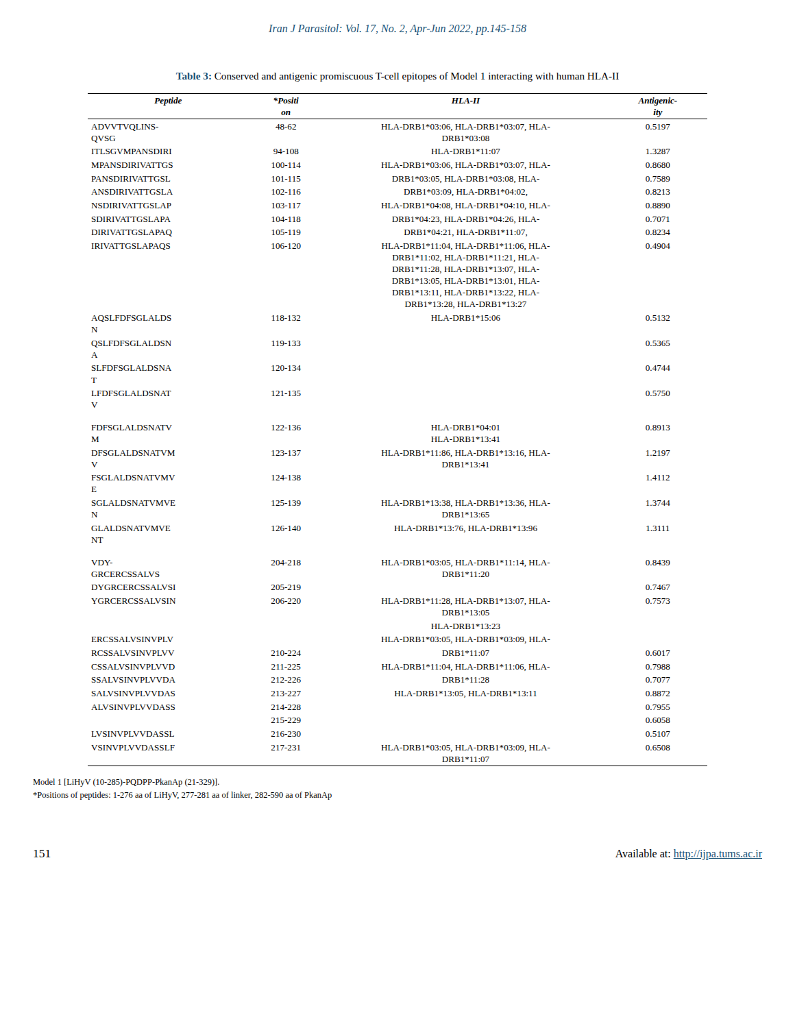Iran J Parasitol: Vol. 17, No. 2, Apr-Jun 2022, pp.145-158
Table 3: Conserved and antigenic promiscuous T-cell epitopes of Model 1 interacting with human HLA-II
| Peptide | *Positi on | HLA-II | Antigenic- ity |
| --- | --- | --- | --- |
| ADVVTVQLINS- QVSG | 48-62 | HLA-DRB1*03:06, HLA-DRB1*03:07, HLA- DRB1*03:08 | 0.5197 |
| ITLSGVMPANSDIRI | 94-108 | HLA-DRB1*11:07 | 1.3287 |
| MPANSDIRIVATTGS | 100-114 | HLA-DRB1*03:06, HLA-DRB1*03:07, HLA- | 0.8680 |
| PANSDIRIVATTGSL | 101-115 | DRB1*03:05, HLA-DRB1*03:08, HLA- | 0.7589 |
| ANSDIRIVATTGSLA | 102-116 | DRB1*03:09, HLA-DRB1*04:02, | 0.8213 |
| NSDIRIVATTGSLAP | 103-117 | HLA-DRB1*04:08, HLA-DRB1*04:10, HLA- | 0.8890 |
| SDIRIVATTGSLAPA | 104-118 | DRB1*04:23, HLA-DRB1*04:26, HLA- | 0.7071 |
| DIRIVATTGSLAPAQ | 105-119 | DRB1*04:21, HLA-DRB1*11:07, | 0.8234 |
| IRIVATTGSLAPAQS | 106-120 | HLA-DRB1*11:04, HLA-DRB1*11:06, HLA- DRB1*11:02, HLA-DRB1*11:21, HLA- DRB1*11:28, HLA-DRB1*13:07, HLA- DRB1*13:05, HLA-DRB1*13:01, HLA- DRB1*13:11, HLA-DRB1*13:22, HLA- DRB1*13:28, HLA-DRB1*13:27 | 0.4904 |
| AQSLFDFSGLALDS N | 118-132 | HLA-DRB1*15:06 | 0.5132 |
| QSLFDFSGLALDSN A | 119-133 | | 0.5365 |
| SLFDFSGLALDSNA T | 120-134 | | 0.4744 |
| LFDFSGLALDSNAT V | 121-135 | | 0.5750 |
| FDFSGLALDSNATV M | 122-136 | HLA-DRB1*04:01 HLA-DRB1*13:41 | 0.8913 |
| DFSGLALDSNATVM V | 123-137 | HLA-DRB1*11:86, HLA-DRB1*13:16, HLA- DRB1*13:41 | 1.2197 |
| FSGLALDSNATVMV E | 124-138 | | 1.4112 |
| SGLALDSNATVMVE N | 125-139 | HLA-DRB1*13:38, HLA-DRB1*13:36, HLA- DRB1*13:65 | 1.3744 |
| GLALDSNATVMVE NT | 126-140 | HLA-DRB1*13:76, HLA-DRB1*13:96 | 1.3111 |
| VDY- GRCERCSSALVS | 204-218 | HLA-DRB1*03:05, HLA-DRB1*11:14, HLA- DRB1*11:20 | 0.8439 |
| DYGRCERCSSALVSI | 205-219 | | 0.7467 |
| YGRCERCSSALVSIN | 206-220 | HLA-DRB1*11:28, HLA-DRB1*13:07, HLA- DRB1*13:05 | 0.7573 |
| | | HLA-DRB1*13:23 | |
| ERCSSALVSINVPLV | | HLA-DRB1*03:05, HLA-DRB1*03:09, HLA- | |
| RCSSALVSINVPLVV | 210-224 | DRB1*11:07 | 0.6017 |
| CSSALVSINVPLVVD | 211-225 | HLA-DRB1*11:04, HLA-DRB1*11:06, HLA- | 0.7988 |
| SSALVSINVPLVVDA | 212-226 | DRB1*11:28 | 0.7077 |
| SALVSINVPLVVDAS | 213-227 | HLA-DRB1*13:05, HLA-DRB1*13:11 | 0.8872 |
| ALVSINVPLVVDASS | 214-228 | | 0.7955 |
| | 215-229 | | 0.6058 |
| LVSINVPLVVDASSL | 216-230 | | 0.5107 |
| VSINVPLVVDASSLF | 217-231 | HLA-DRB1*03:05, HLA-DRB1*03:09, HLA- DRB1*11:07 | 0.6508 |
Model 1 [LiHyV (10-285)-PQDPP-PkanAp (21-329)].
*Positions of peptides: 1-276 aa of LiHyV, 277-281 aa of linker, 282-590 aa of PkanAp
151 Available at: http://ijpa.tums.ac.ir